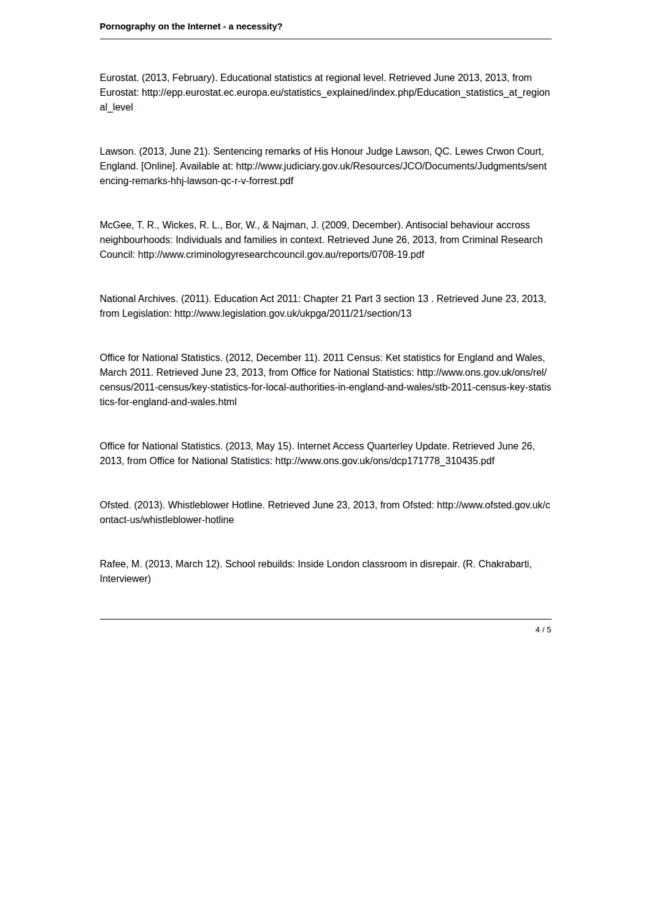Pornography on the Internet - a necessity?
Eurostat. (2013, February). Educational statistics at regional level. Retrieved June 2013, 2013, from Eurostat: http://epp.eurostat.ec.europa.eu/statistics_explained/index.php/Education_statistics_at_regional_level
Lawson. (2013, June 21). Sentencing remarks of His Honour Judge Lawson, QC. Lewes Crwon Court, England. [Online]. Available at: http://www.judiciary.gov.uk/Resources/JCO/Documents/Judgments/sentencing-remarks-hhj-lawson-qc-r-v-forrest.pdf
McGee, T. R., Wickes, R. L., Bor, W., & Najman, J. (2009, December). Antisocial behaviour accross neighbourhoods: Individuals and families in context. Retrieved June 26, 2013, from Criminal Research Council: http://www.criminologyresearchcouncil.gov.au/reports/0708-19.pdf
National Archives. (2011). Education Act 2011: Chapter 21 Part 3 section 13 . Retrieved June 23, 2013, from Legislation: http://www.legislation.gov.uk/ukpga/2011/21/section/13
Office for National Statistics. (2012, December 11). 2011 Census: Ket statistics for England and Wales, March 2011. Retrieved June 23, 2013, from Office for National Statistics: http://www.ons.gov.uk/ons/rel/census/2011-census/key-statistics-for-local-authorities-in-england-and-wales/stb-2011-census-key-statistics-for-england-and-wales.html
Office for National Statistics. (2013, May 15). Internet Access Quarterley Update. Retrieved June 26, 2013, from Office for National Statistics: http://www.ons.gov.uk/ons/dcp171778_310435.pdf
Ofsted. (2013). Whistleblower Hotline. Retrieved June 23, 2013, from Ofsted: http://www.ofsted.gov.uk/contact-us/whistleblower-hotline
Rafee, M. (2013, March 12). School rebuilds: Inside London classroom in disrepair. (R. Chakrabarti, Interviewer)
4 / 5